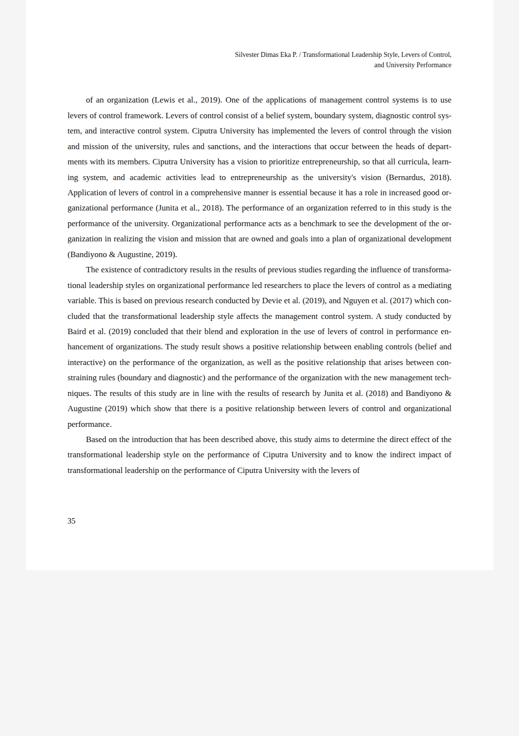Silvester Dimas Eka P. / Transformational Leadership Style, Levers of Control,
and University Performance
of an organization (Lewis et al., 2019). One of the applications of management control systems is to use levers of control framework. Levers of control consist of a belief system, boundary system, diagnostic control system, and interactive control system. Ciputra University has implemented the levers of control through the vision and mission of the university, rules and sanctions, and the interactions that occur between the heads of departments with its members. Ciputra University has a vision to prioritize entrepreneurship, so that all curricula, learning system, and academic activities lead to entrepreneurship as the university's vision (Bernardus, 2018). Application of levers of control in a comprehensive manner is essential because it has a role in increased good organizational performance (Junita et al., 2018). The performance of an organization referred to in this study is the performance of the university. Organizational performance acts as a benchmark to see the development of the organization in realizing the vision and mission that are owned and goals into a plan of organizational development (Bandiyono & Augustine, 2019).
The existence of contradictory results in the results of previous studies regarding the influence of transformational leadership styles on organizational performance led researchers to place the levers of control as a mediating variable. This is based on previous research conducted by Devie et al. (2019), and Nguyen et al. (2017) which concluded that the transformational leadership style affects the management control system. A study conducted by Baird et al. (2019) concluded that their blend and exploration in the use of levers of control in performance enhancement of organizations. The study result shows a positive relationship between enabling controls (belief and interactive) on the performance of the organization, as well as the positive relationship that arises between constraining rules (boundary and diagnostic) and the performance of the organization with the new management techniques. The results of this study are in line with the results of research by Junita et al. (2018) and Bandiyono & Augustine (2019) which show that there is a positive relationship between levers of control and organizational performance.
Based on the introduction that has been described above, this study aims to determine the direct effect of the transformational leadership style on the performance of Ciputra University and to know the indirect impact of transformational leadership on the performance of Ciputra University with the levers of
35